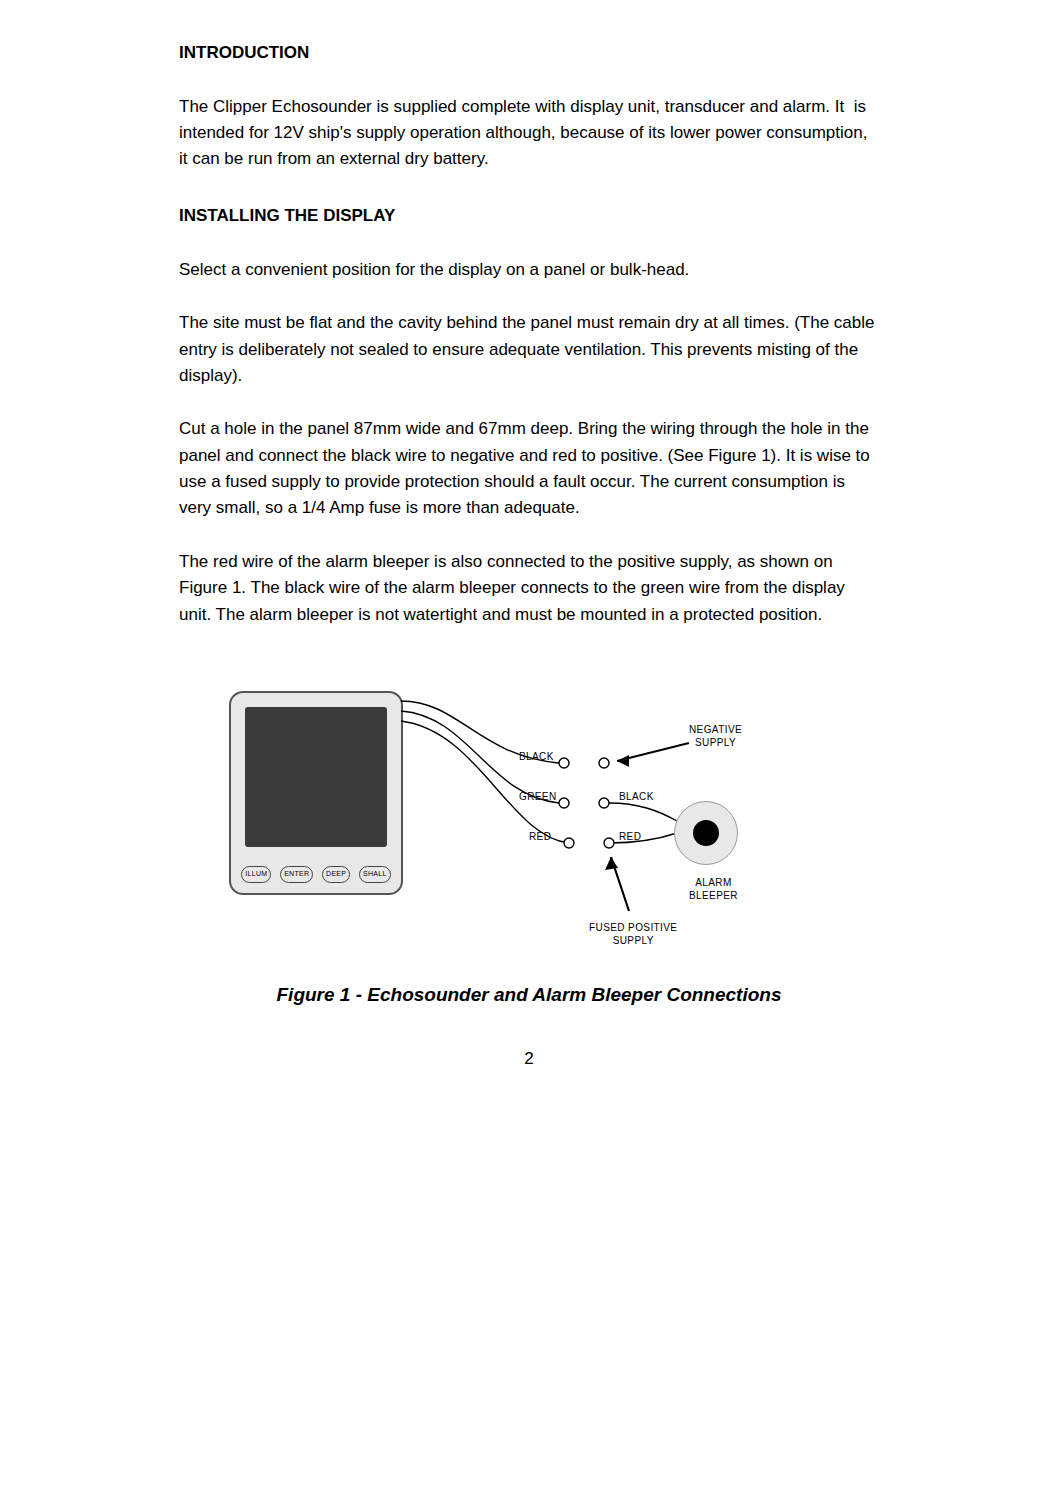INTRODUCTION
The Clipper Echosounder is supplied complete with display unit, transducer and alarm. It is intended for 12V ship's supply operation although, because of its lower power consumption, it can be run from an external dry battery.
INSTALLING THE DISPLAY
Select a convenient position for the display on a panel or bulk-head.
The site must be flat and the cavity behind the panel must remain dry at all times. (The cable entry is deliberately not sealed to ensure adequate ventilation. This prevents misting of the display).
Cut a hole in the panel 87mm wide and 67mm deep. Bring the wiring through the hole in the panel and connect the black wire to negative and red to positive. (See Figure 1). It is wise to use a fused supply to provide protection should a fault occur. The current consumption is very small, so a 1/4 Amp fuse is more than adequate.
The red wire of the alarm bleeper is also connected to the positive supply, as shown on Figure 1. The black wire of the alarm bleeper connects to the green wire from the display unit. The alarm bleeper is not watertight and must be mounted in a protected position.
ILLUM ENTER DEEP SHALL
BLACK GREEN RED BLACK RED NEGATIVE
SUPPLY ALARM
BLEEPER FUSED POSITIVE
SUPPLY
Figure 1 - Echosounder and Alarm Bleeper Connections
2